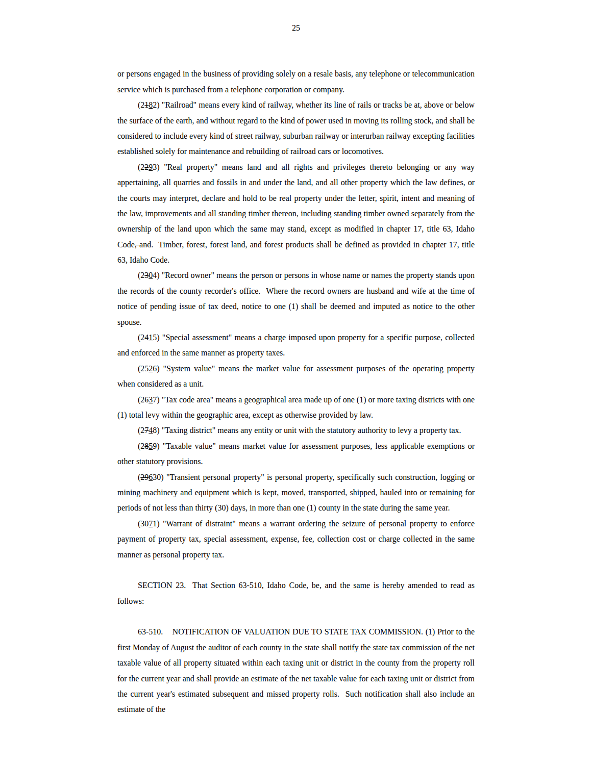25
or persons engaged in the business of providing solely on a resale basis, any telephone or telecommunication service which is purchased from a telephone corporation or company.
(2182) "Railroad" means every kind of railway, whether its line of rails or tracks be at, above or below the surface of the earth, and without regard to the kind of power used in moving its rolling stock, and shall be considered to include every kind of street railway, suburban railway or interurban railway excepting facilities established solely for maintenance and rebuilding of railroad cars or locomotives.
(2293) "Real property" means land and all rights and privileges thereto belonging or any way appertaining, all quarries and fossils in and under the land, and all other property which the law defines, or the courts may interpret, declare and hold to be real property under the letter, spirit, intent and meaning of the law, improvements and all standing timber thereon, including standing timber owned separately from the ownership of the land upon which the same may stand, except as modified in chapter 17, title 63, Idaho Code, and. Timber, forest, forest land, and forest products shall be defined as provided in chapter 17, title 63, Idaho Code.
(2304) "Record owner" means the person or persons in whose name or names the property stands upon the records of the county recorder's office. Where the record owners are husband and wife at the time of notice of pending issue of tax deed, notice to one (1) shall be deemed and imputed as notice to the other spouse.
(2415) "Special assessment" means a charge imposed upon property for a specific purpose, collected and enforced in the same manner as property taxes.
(2526) "System value" means the market value for assessment purposes of the operating property when considered as a unit.
(2637) "Tax code area" means a geographical area made up of one (1) or more taxing districts with one (1) total levy within the geographic area, except as otherwise provided by law.
(2748) "Taxing district" means any entity or unit with the statutory authority to levy a property tax.
(2859) "Taxable value" means market value for assessment purposes, less applicable exemptions or other statutory provisions.
(29630) "Transient personal property" is personal property, specifically such construction, logging or mining machinery and equipment which is kept, moved, transported, shipped, hauled into or remaining for periods of not less than thirty (30) days, in more than one (1) county in the state during the same year.
(3071) "Warrant of distraint" means a warrant ordering the seizure of personal property to enforce payment of property tax, special assessment, expense, fee, collection cost or charge collected in the same manner as personal property tax.
SECTION 23. That Section 63-510, Idaho Code, be, and the same is hereby amended to read as follows:
63-510. NOTIFICATION OF VALUATION DUE TO STATE TAX COMMISSION. (1) Prior to the first Monday of August the auditor of each county in the state shall notify the state tax commission of the net taxable value of all property situated within each taxing unit or district in the county from the property roll for the current year and shall provide an estimate of the net taxable value for each taxing unit or district from the current year's estimated subsequent and missed property rolls. Such notification shall also include an estimate of the